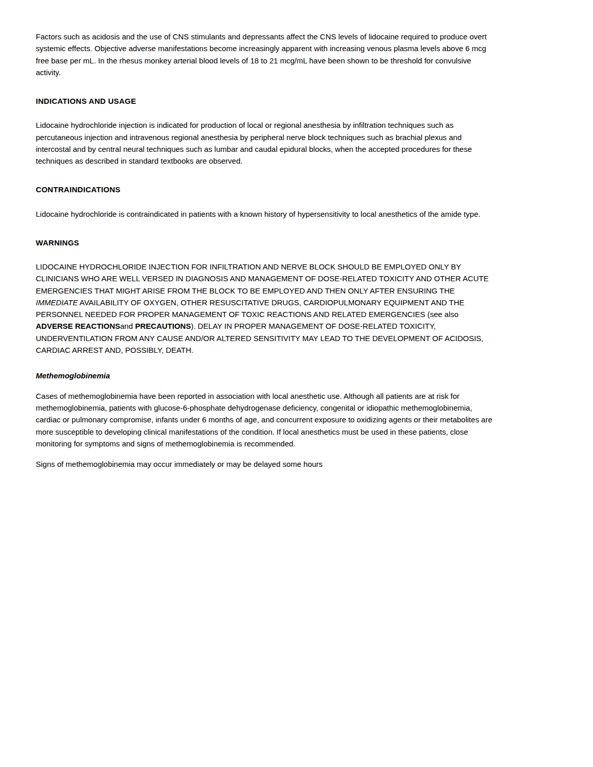Factors such as acidosis and the use of CNS stimulants and depressants affect the CNS levels of lidocaine required to produce overt systemic effects. Objective adverse manifestations become increasingly apparent with increasing venous plasma levels above 6 mcg free base per mL. In the rhesus monkey arterial blood levels of 18 to 21 mcg/mL have been shown to be threshold for convulsive activity.
INDICATIONS AND USAGE
Lidocaine hydrochloride injection is indicated for production of local or regional anesthesia by infiltration techniques such as percutaneous injection and intravenous regional anesthesia by peripheral nerve block techniques such as brachial plexus and intercostal and by central neural techniques such as lumbar and caudal epidural blocks, when the accepted procedures for these techniques as described in standard textbooks are observed.
CONTRAINDICATIONS
Lidocaine hydrochloride is contraindicated in patients with a known history of hypersensitivity to local anesthetics of the amide type.
WARNINGS
LIDOCAINE HYDROCHLORIDE INJECTION FOR INFILTRATION AND NERVE BLOCK SHOULD BE EMPLOYED ONLY BY CLINICIANS WHO ARE WELL VERSED IN DIAGNOSIS AND MANAGEMENT OF DOSE-RELATED TOXICITY AND OTHER ACUTE EMERGENCIES THAT MIGHT ARISE FROM THE BLOCK TO BE EMPLOYED AND THEN ONLY AFTER ENSURING THE IMMEDIATE AVAILABILITY OF OXYGEN, OTHER RESUSCITATIVE DRUGS, CARDIOPULMONARY EQUIPMENT AND THE PERSONNEL NEEDED FOR PROPER MANAGEMENT OF TOXIC REACTIONS AND RELATED EMERGENCIES (see also ADVERSE REACTIONSand PRECAUTIONS). DELAY IN PROPER MANAGEMENT OF DOSE-RELATED TOXICITY, UNDERVENTILATION FROM ANY CAUSE AND/OR ALTERED SENSITIVITY MAY LEAD TO THE DEVELOPMENT OF ACIDOSIS, CARDIAC ARREST AND, POSSIBLY, DEATH.
Methemoglobinemia
Cases of methemoglobinemia have been reported in association with local anesthetic use. Although all patients are at risk for methemoglobinemia, patients with glucose-6-phosphate dehydrogenase deficiency, congenital or idiopathic methemoglobinemia, cardiac or pulmonary compromise, infants under 6 months of age, and concurrent exposure to oxidizing agents or their metabolites are more susceptible to developing clinical manifestations of the condition. If local anesthetics must be used in these patients, close monitoring for symptoms and signs of methemoglobinemia is recommended.
Signs of methemoglobinemia may occur immediately or may be delayed some hours